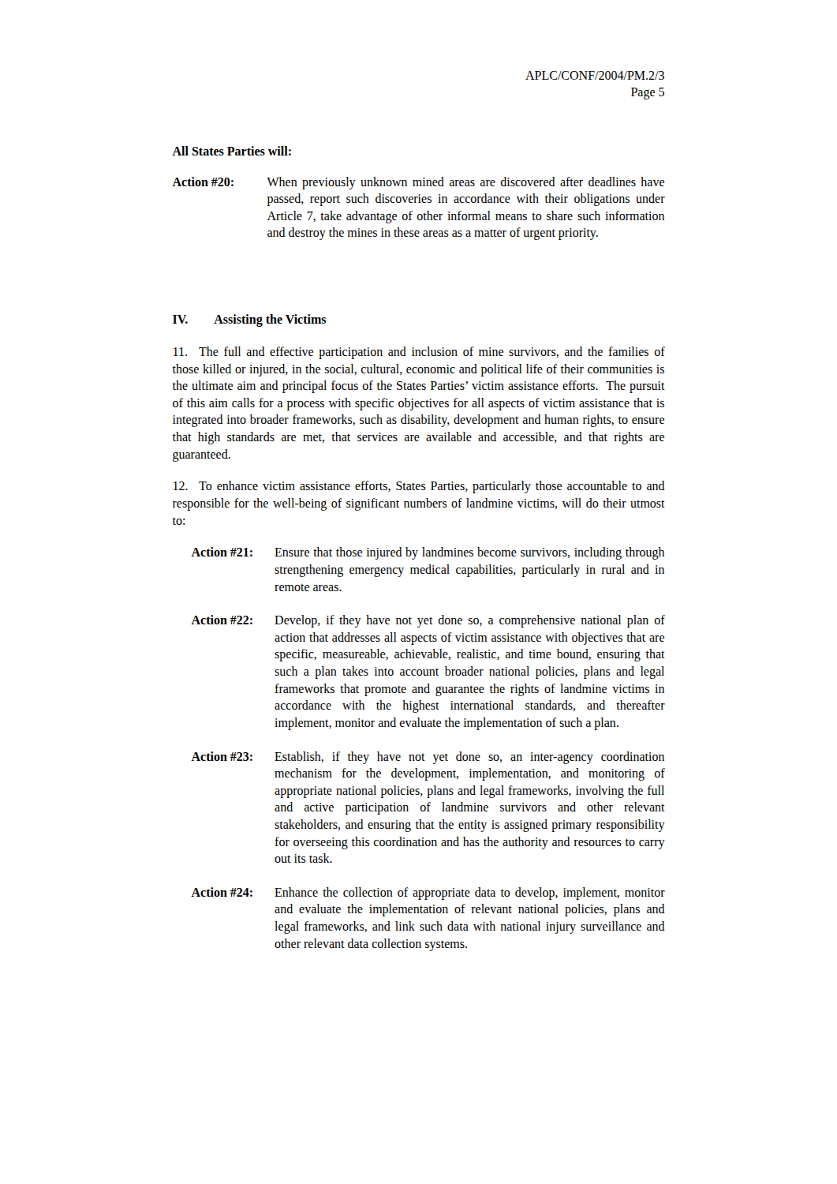APLC/CONF/2004/PM.2/3 Page 5
All States Parties will:
Action #20:
When previously unknown mined areas are discovered after deadlines have passed, report such discoveries in accordance with their obligations under Article 7, take advantage of other informal means to share such information and destroy the mines in these areas as a matter of urgent priority.
IV. Assisting the Victims
11. The full and effective participation and inclusion of mine survivors, and the families of those killed or injured, in the social, cultural, economic and political life of their communities is the ultimate aim and principal focus of the States Parties’ victim assistance efforts. The pursuit of this aim calls for a process with specific objectives for all aspects of victim assistance that is integrated into broader frameworks, such as disability, development and human rights, to ensure that high standards are met, that services are available and accessible, and that rights are guaranteed.
12. To enhance victim assistance efforts, States Parties, particularly those accountable to and responsible for the well-being of significant numbers of landmine victims, will do their utmost to:
Action #21:
Ensure that those injured by landmines become survivors, including through strengthening emergency medical capabilities, particularly in rural and in remote areas.
Action #22:
Develop, if they have not yet done so, a comprehensive national plan of action that addresses all aspects of victim assistance with objectives that are specific, measureable, achievable, realistic, and time bound, ensuring that such a plan takes into account broader national policies, plans and legal frameworks that promote and guarantee the rights of landmine victims in accordance with the highest international standards, and thereafter implement, monitor and evaluate the implementation of such a plan.
Action #23:
Establish, if they have not yet done so, an inter-agency coordination mechanism for the development, implementation, and monitoring of appropriate national policies, plans and legal frameworks, involving the full and active participation of landmine survivors and other relevant stakeholders, and ensuring that the entity is assigned primary responsibility for overseeing this coordination and has the authority and resources to carry out its task.
Action #24:
Enhance the collection of appropriate data to develop, implement, monitor and evaluate the implementation of relevant national policies, plans and legal frameworks, and link such data with national injury surveillance and other relevant data collection systems.